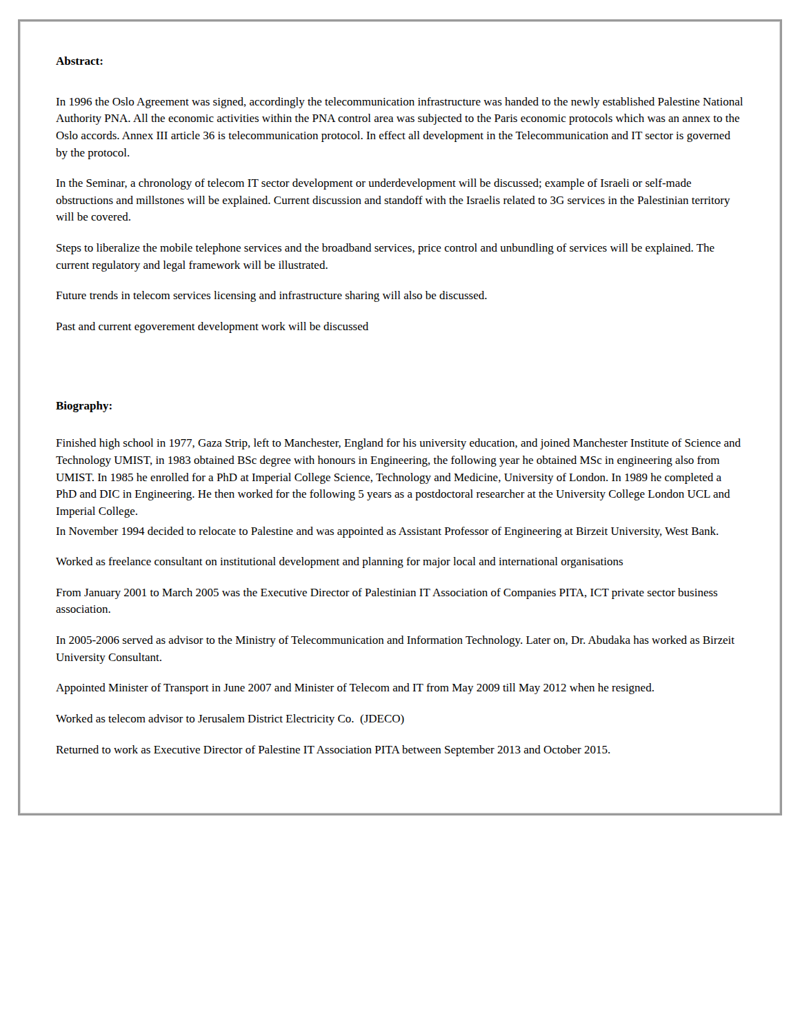Abstract:
In 1996 the Oslo Agreement was signed, accordingly the telecommunication infrastructure was handed to the newly established Palestine National Authority PNA. All the economic activities within the PNA control area was subjected to the Paris economic protocols which was an annex to the Oslo accords. Annex III article 36 is telecommunication protocol. In effect all development in the Telecommunication and IT sector is governed by the protocol.
In the Seminar, a chronology of telecom IT sector development or underdevelopment will be discussed; example of Israeli or self-made obstructions and millstones will be explained. Current discussion and standoff with the Israelis related to 3G services in the Palestinian territory will be covered.
Steps to liberalize the mobile telephone services and the broadband services, price control and unbundling of services will be explained. The current regulatory and legal framework will be illustrated.
Future trends in telecom services licensing and infrastructure sharing will also be discussed.
Past and current egoverement development work will be discussed
Biography:
Finished high school in 1977, Gaza Strip, left to Manchester, England for his university education, and joined Manchester Institute of Science and Technology UMIST, in 1983 obtained BSc degree with honours in Engineering, the following year he obtained MSc in engineering also from UMIST. In 1985 he enrolled for a PhD at Imperial College Science, Technology and Medicine, University of London. In 1989 he completed a PhD and DIC in Engineering. He then worked for the following 5 years as a postdoctoral researcher at the University College London UCL and Imperial College.
In November 1994 decided to relocate to Palestine and was appointed as Assistant Professor of Engineering at Birzeit University, West Bank.
Worked as freelance consultant on institutional development and planning for major local and international organisations
From January 2001 to March 2005 was the Executive Director of Palestinian IT Association of Companies PITA, ICT private sector business association.
In 2005-2006 served as advisor to the Ministry of Telecommunication and Information Technology. Later on, Dr. Abudaka has worked as Birzeit University Consultant.
Appointed Minister of Transport in June 2007 and Minister of Telecom and IT from May 2009 till May 2012 when he resigned.
Worked as telecom advisor to Jerusalem District Electricity Co. (JDECO)
Returned to work as Executive Director of Palestine IT Association PITA between September 2013 and October 2015.